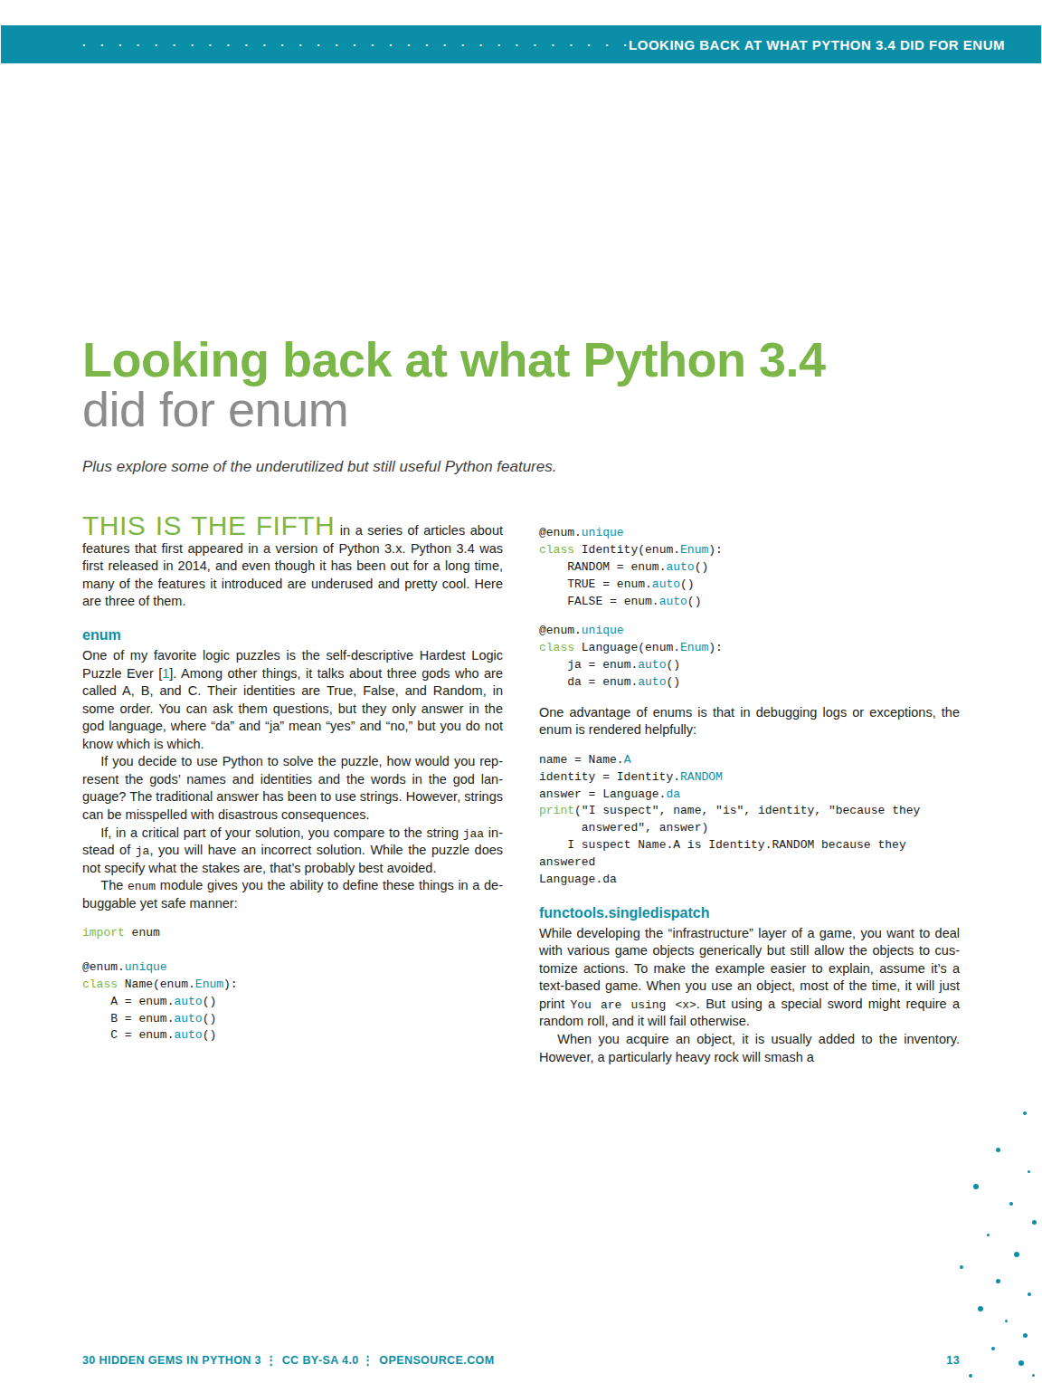· · · · · · · · · · · · · · · · · · · · · · · · · · · · · · · · · ·
LOOKING BACK AT WHAT PYTHON 3.4 DID FOR ENUM
Looking back at what Python 3.4 did for enum
Plus explore some of the underutilized but still useful Python features.
THIS IS THE FIFTH in a series of articles about features that first appeared in a version of Python 3.x. Python 3.4 was first released in 2014, and even though it has been out for a long time, many of the features it introduced are underused and pretty cool. Here are three of them.
enum
One of my favorite logic puzzles is the self-descriptive Hardest Logic Puzzle Ever [1]. Among other things, it talks about three gods who are called A, B, and C. Their identities are True, False, and Random, in some order. You can ask them questions, but they only answer in the god language, where “da” and “ja” mean “yes” and “no,” but you do not know which is which.
If you decide to use Python to solve the puzzle, how would you represent the gods’ names and identities and the words in the god language? The traditional answer has been to use strings. However, strings can be misspelled with disastrous consequences.
If, in a critical part of your solution, you compare to the string jaa instead of ja, you will have an incorrect solution. While the puzzle does not specify what the stakes are, that’s probably best avoided.
The enum module gives you the ability to define these things in a debuggable yet safe manner:
import enum

@enum.unique
class Name(enum.Enum):
    A = enum.auto()
    B = enum.auto()
    C = enum.auto()
@enum.unique
class Identity(enum.Enum):
    RANDOM = enum.auto()
    TRUE = enum.auto()
    FALSE = enum.auto()
@enum.unique
class Language(enum.Enum):
    ja = enum.auto()
    da = enum.auto()
One advantage of enums is that in debugging logs or exceptions, the enum is rendered helpfully:
name = Name.A
identity = Identity.RANDOM
answer = Language.da
print("I suspect", name, "is", identity, "because they
      answered", answer)
    I suspect Name.A is Identity.RANDOM because they answered
Language.da
functools.singledispatch
While developing the “infrastructure” layer of a game, you want to deal with various game objects generically but still allow the objects to customize actions. To make the example easier to explain, assume it’s a text-based game. When you use an object, most of the time, it will just print You are using <x>. But using a special sword might require a random roll, and it will fail otherwise.
When you acquire an object, it is usually added to the inventory. However, a particularly heavy rock will smash a
30 HIDDEN GEMS IN PYTHON 3 ⋮ CC BY-SA 4.0 ⋮ OPENSOURCE.COM
13